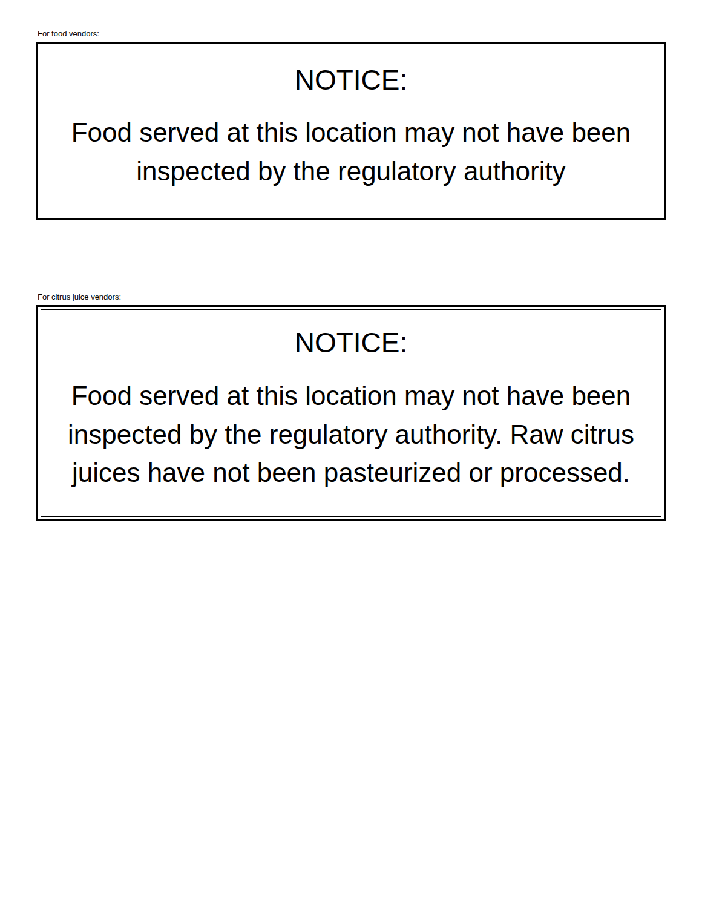For food vendors:
NOTICE:
Food served at this location may not have been inspected by the regulatory authority
For citrus juice vendors:
NOTICE:
Food served at this location may not have been inspected by the regulatory authority. Raw citrus juices have not been pasteurized or processed.